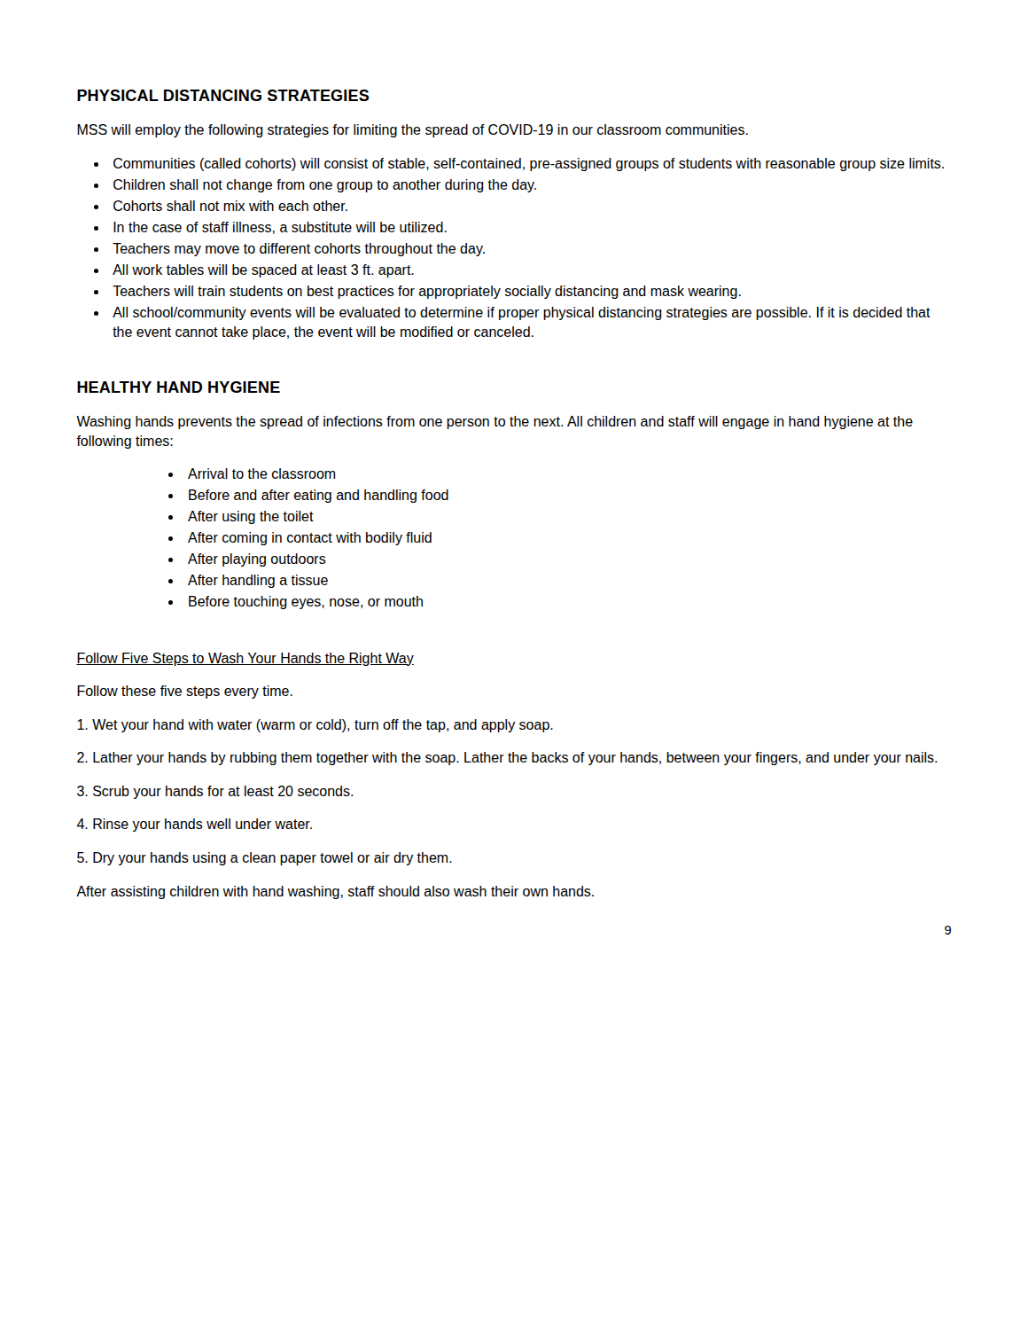PHYSICAL DISTANCING STRATEGIES
MSS will employ the following strategies for limiting the spread of COVID-19 in our classroom communities.
Communities (called cohorts) will consist of stable, self-contained, pre-assigned groups of students with reasonable group size limits.
Children shall not change from one group to another during the day.
Cohorts shall not mix with each other.
In the case of staff illness, a substitute will be utilized.
Teachers may move to different cohorts throughout the day.
All work tables will be spaced at least 3 ft. apart.
Teachers will train students on best practices for appropriately socially distancing and mask wearing.
All school/community events will be evaluated to determine if proper physical distancing strategies are possible. If it is decided that the event cannot take place, the event will be modified or canceled.
HEALTHY HAND HYGIENE
Washing hands prevents the spread of infections from one person to the next. All children and staff will engage in hand hygiene at the following times:
Arrival to the classroom
Before and after eating and handling food
After using the toilet
After coming in contact with bodily fluid
After playing outdoors
After handling a tissue
Before touching eyes, nose, or mouth
Follow Five Steps to Wash Your Hands the Right Way
Follow these five steps every time.
1. Wet your hand with water (warm or cold), turn off the tap, and apply soap.
2. Lather your hands by rubbing them together with the soap. Lather the backs of your hands, between your fingers, and under your nails.
3. Scrub your hands for at least 20 seconds.
4. Rinse your hands well under water.
5. Dry your hands using a clean paper towel or air dry them.
After assisting children with hand washing, staff should also wash their own hands.
9